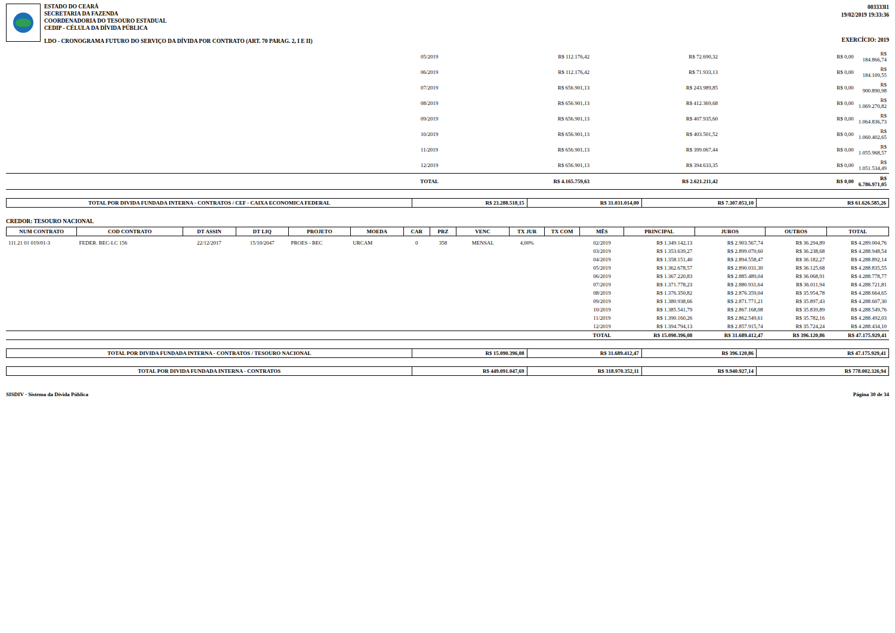003333l1
19/02/2019 19:33:36
ESTADO DO CEARÁ
SECRETARIA DA FAZENDA
COORDENADORIA DO TESOURO ESTADUAL
CEDIP - CÉLULA DA DÍVIDA PÚBLICA
LDO - CRONOGRAMA FUTURO DO SERVIÇO DA DÍVIDA POR CONTRATO (ART. 70 PARAG. 2, I E II)
EXERCÍCIO: 2019
| | 05/2019 | R$ 112.176,42 | R$ 72.690,32 | R$ 0,00 | R$ 184.866,74 |
| | 06/2019 | R$ 112.176,42 | R$ 71.933,13 | R$ 0,00 | R$ 184.109,55 |
| | 07/2019 | R$ 656.901,13 | R$ 243.989,85 | R$ 0,00 | R$ 900.890,98 |
| | 08/2019 | R$ 656.901,13 | R$ 412.369,68 | R$ 0,00 | R$ 1.069.270,82 |
| | 09/2019 | R$ 656.901,13 | R$ 407.935,60 | R$ 0,00 | R$ 1.064.836,73 |
| | 10/2019 | R$ 656.901,13 | R$ 403.501,52 | R$ 0,00 | R$ 1.060.402,65 |
| | 11/2019 | R$ 656.901,13 | R$ 399.067,44 | R$ 0,00 | R$ 1.055.968,57 |
| | 12/2019 | R$ 656.901,13 | R$ 394.633,35 | R$ 0,00 | R$ 1.051.534,49 |
| | TOTAL | R$ 4.165.759,63 | R$ 2.621.211,42 | R$ 0,00 | R$ 6.786.971,05 |
| TOTAL POR DIVIDA FUNDADA INTERNA - CONTRATOS / CEF - CAIXA ECONOMICA FEDERAL | R$ 23.288.518,15 | R$ 31.031.014,00 | R$ 7.307.053,10 | R$ 61.626.585,26 |
CREDOR: TESOURO NACIONAL
| NUM CONTRATO | COD CONTRATO | DT ASSIN | DT LIQ | PROJETO | MOEDA | CAR | PRZ | VENC | TX JUR | TX COM | MÊS | PRINCIPAL | JUROS | OUTROS | TOTAL |
| --- | --- | --- | --- | --- | --- | --- | --- | --- | --- | --- | --- | --- | --- | --- | --- |
| 111.21 01 019/01-3 | FEDER. BEC-LC 156 | 22/12/2017 | 15/10/2047 | PROES - BEC | URCAM | 0 | 358 | MENSAL | 4,00% | | 02/2019 | R$ 1.349.142,13 | R$ 2.903.567,74 | R$ 36.294,89 | R$ 4.289.004,76 |
| | 03/2019 | R$ 1.353.639,27 | R$ 2.899.070,60 | R$ 36.238,68 | R$ 4.288.948,54 |
| | 04/2019 | R$ 1.358.151,40 | R$ 2.894.558,47 | R$ 36.182,27 | R$ 4.288.892,14 |
| | 05/2019 | R$ 1.362.678,57 | R$ 2.890.031,30 | R$ 36.125,68 | R$ 4.288.835,55 |
| | 06/2019 | R$ 1.367.220,83 | R$ 2.885.489,04 | R$ 36.068,91 | R$ 4.288.778,77 |
| | 07/2019 | R$ 1.371.778,23 | R$ 2.880.931,64 | R$ 36.011,94 | R$ 4.288.721,81 |
| | 08/2019 | R$ 1.376.350,82 | R$ 2.876.359,04 | R$ 35.954,78 | R$ 4.288.664,65 |
| | 09/2019 | R$ 1.380.938,66 | R$ 2.871.771,21 | R$ 35.897,43 | R$ 4.288.607,30 |
| | 10/2019 | R$ 1.385.541,79 | R$ 2.867.168,08 | R$ 35.839,89 | R$ 4.288.549,76 |
| | 11/2019 | R$ 1.390.160,26 | R$ 2.862.549,61 | R$ 35.782,16 | R$ 4.288.492,03 |
| | 12/2019 | R$ 1.394.794,13 | R$ 2.857.915,74 | R$ 35.724,24 | R$ 4.288.434,10 |
| | TOTAL | R$ 15.090.396,08 | R$ 31.689.412,47 | R$ 396.120,86 | R$ 47.175.929,41 |
| TOTAL POR DIVIDA FUNDADA INTERNA - CONTRATOS / TESOURO NACIONAL | R$ 15.090.396,08 | R$ 31.689.412,47 | R$ 396.120,86 | R$ 47.175.929,41 |
| TOTAL POR DIVIDA FUNDADA INTERNA - CONTRATOS | R$ 449.091.047,69 | R$ 318.970.352,11 | R$ 9.940.927,14 | R$ 778.002.326,94 |
SISDIV - Sistema da Dívida Pública
Página 30 de 34